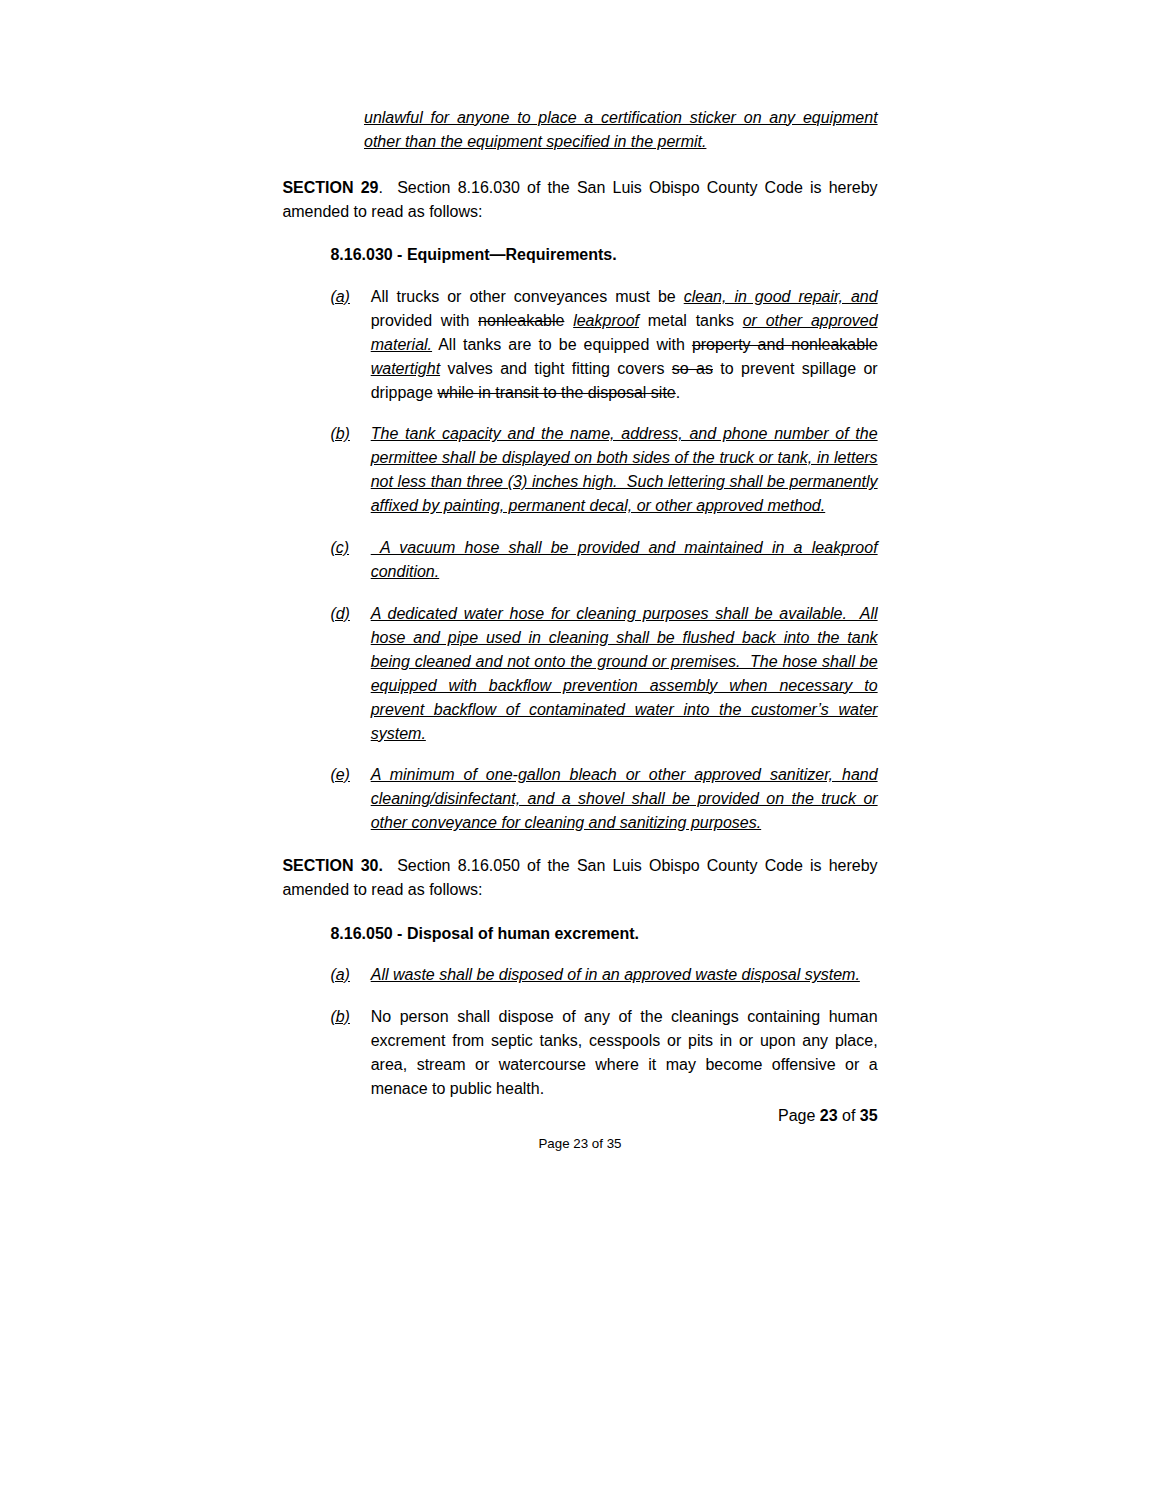unlawful for anyone to place a certification sticker on any equipment other than the equipment specified in the permit.
SECTION 29. Section 8.16.030 of the San Luis Obispo County Code is hereby amended to read as follows:
8.16.030 - Equipment—Requirements.
(a) All trucks or other conveyances must be clean, in good repair, and provided with nonleakable leakproof metal tanks or other approved material. All tanks are to be equipped with property and nonleakable watertight valves and tight fitting covers so as to prevent spillage or drippage while in transit to the disposal site.
(b) The tank capacity and the name, address, and phone number of the permittee shall be displayed on both sides of the truck or tank, in letters not less than three (3) inches high. Such lettering shall be permanently affixed by painting, permanent decal, or other approved method.
(c) A vacuum hose shall be provided and maintained in a leakproof condition.
(d) A dedicated water hose for cleaning purposes shall be available. All hose and pipe used in cleaning shall be flushed back into the tank being cleaned and not onto the ground or premises. The hose shall be equipped with backflow prevention assembly when necessary to prevent backflow of contaminated water into the customer’s water system.
(e) A minimum of one-gallon bleach or other approved sanitizer, hand cleaning/disinfectant, and a shovel shall be provided on the truck or other conveyance for cleaning and sanitizing purposes.
SECTION 30. Section 8.16.050 of the San Luis Obispo County Code is hereby amended to read as follows:
8.16.050 - Disposal of human excrement.
(a) All waste shall be disposed of in an approved waste disposal system.
(b) No person shall dispose of any of the cleanings containing human excrement from septic tanks, cesspools or pits in or upon any place, area, stream or watercourse where it may become offensive or a menace to public health.
Page 23 of 35
Page 23 of 35